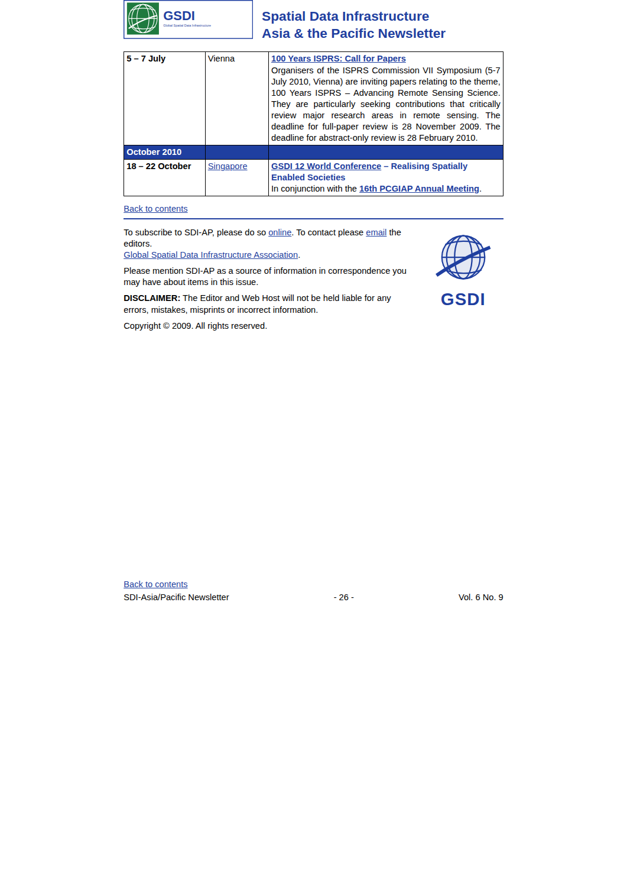GSDI Global Spatial Data Infrastructure
Spatial Data Infrastructure
Asia & the Pacific Newsletter
| 5 – 7 July | Vienna | 100 Years ISPRS: Call for Papers Organisers of the ISPRS Commission VII Symposium (5-7 July 2010, Vienna) are inviting papers relating to the theme, 100 Years ISPRS – Advancing Remote Sensing Science. They are particularly seeking contributions that critically review major research areas in remote sensing. The deadline for full-paper review is 28 November 2009. The deadline for abstract-only review is 28 February 2010. |
| October 2010 | | |
| 18 – 22 October | Singapore | GSDI 12 World Conference – Realising Spatially Enabled Societies In conjunction with the 16th PCGIAP Annual Meeting . |
Back to contents
To subscribe to SDI-AP, please do so online. To contact please email the editors.
Global Spatial Data Infrastructure Association.
Please mention SDI-AP as a source of information in correspondence you may have about items in this issue.
DISCLAIMER: The Editor and Web Host will not be held liable for any errors, mistakes, misprints or incorrect information.
Copyright © 2009. All rights reserved.
GSDI
Back to contents
SDI-Asia/Pacific Newsletter
- 26 -
Vol. 6 No. 9